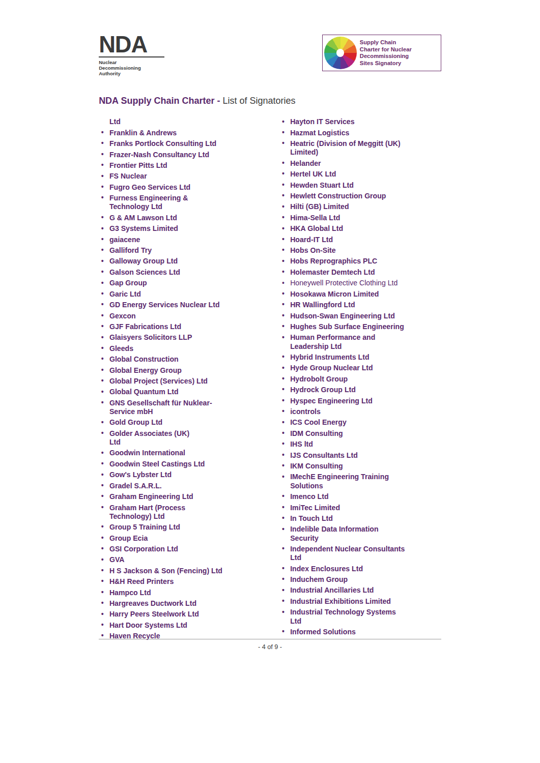NDA
Nuclear
Decommissioning
Authority
Supply Chain
Charter for Nuclear
Decommissioning
Sites Signatory
NDA Supply Chain Charter - List of Signatories
Ltd
Franklin & Andrews
Franks Portlock Consulting Ltd
Frazer-Nash Consultancy Ltd
Frontier Pitts Ltd
FS Nuclear
Fugro Geo Services Ltd
Furness Engineering &Technology Ltd
G & AM Lawson Ltd
G3 Systems Limited
gaiacene
Galliford Try
Galloway Group Ltd
Galson Sciences Ltd
Gap Group
Garic Ltd
GD Energy Services Nuclear Ltd
Gexcon
GJF Fabrications Ltd
Glaisyers Solicitors LLP
Gleeds
Global Construction
Global Energy Group
Global Project (Services) Ltd
Global Quantum Ltd
GNS Gesellschaft für Nuklear-Service mbH
Gold Group Ltd
Golder Associates (UK)Ltd
Goodwin International
Goodwin Steel Castings Ltd
Gow's Lybster Ltd
Gradel S.A.R.L.
Graham Engineering Ltd
Graham Hart (ProcessTechnology) Ltd
Group 5 Training Ltd
Group Ecia
GSI Corporation Ltd
GVA
H S Jackson & Son (Fencing) Ltd
H&H Reed Printers
Hampco Ltd
Hargreaves Ductwork Ltd
Harry Peers Steelwork Ltd
Hart Door Systems Ltd
Haven Recycle
Hayton IT Services
Hazmat Logistics
Heatric (Division of Meggitt (UK)Limited)
Helander
Hertel UK Ltd
Hewden Stuart Ltd
Hewlett Construction Group
Hilti (GB) Limited
Hima-Sella Ltd
HKA Global Ltd
Hoard-IT Ltd
Hobs On-Site
Hobs Reprographics PLC
Holemaster Demtech Ltd
Honeywell Protective Clothing Ltd
Hosokawa Micron Limited
HR Wallingford Ltd
Hudson-Swan Engineering Ltd
Hughes Sub Surface Engineering
Human Performance andLeadership Ltd
Hybrid Instruments Ltd
Hyde Group Nuclear Ltd
Hydrobolt Group
Hydrock Group Ltd
Hyspec Engineering Ltd
icontrols
ICS Cool Energy
IDM Consulting
IHS ltd
IJS Consultants Ltd
IKM Consulting
IMechE Engineering TrainingSolutions
Imenco Ltd
ImiTec Limited
In Touch Ltd
Indelible Data InformationSecurity
Independent Nuclear ConsultantsLtd
Index Enclosures Ltd
Induchem Group
Industrial Ancillaries Ltd
Industrial Exhibitions Limited
Industrial Technology SystemsLtd
Informed Solutions
- 4 of 9 -